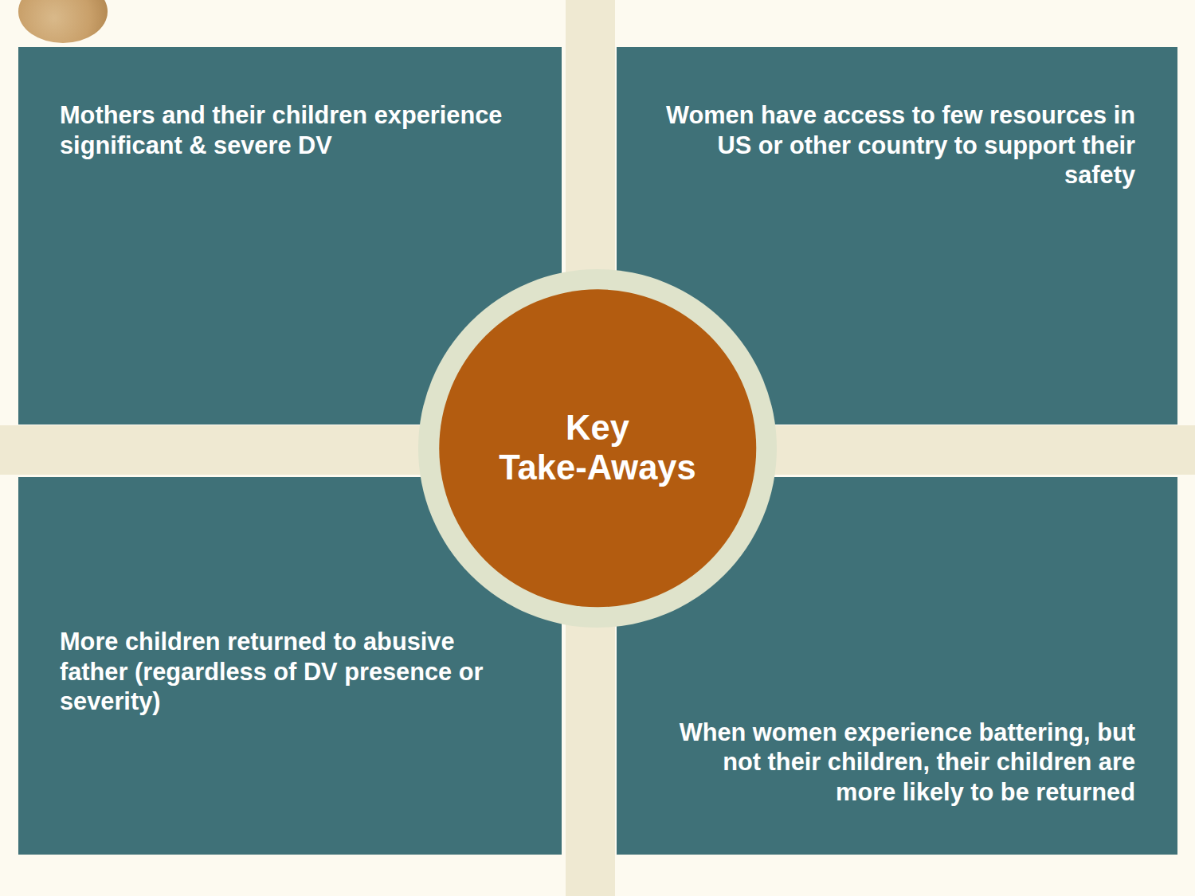Mothers and their children experience significant & severe DV
Women have access to few resources in US or other country to support their safety
More children returned to abusive father (regardless of DV presence or severity)
When women experience battering, but not their children, their children are more likely to be returned
Key
Take-Aways